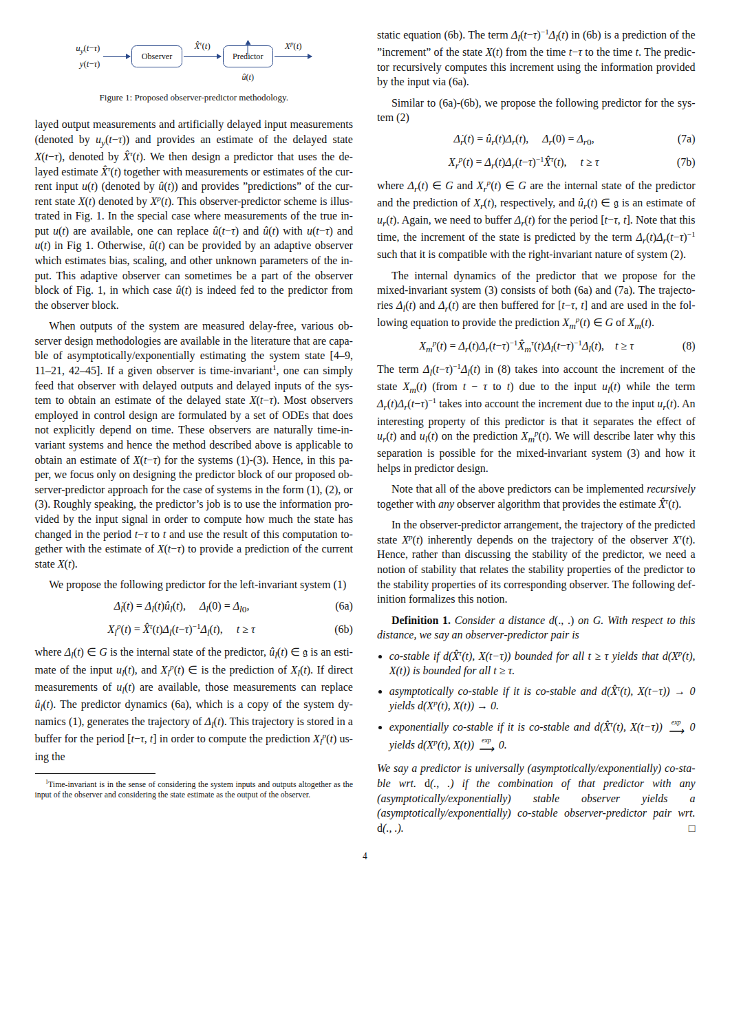uy(t−τ)
y(t−τ)
Observer
X̂τ(t)
Predictor û(t)
Xp(t)
Figure 1: Proposed observer-predictor methodology.
layed output measurements and artificially delayed input measurements (denoted by uy(t−τ)) and provides an estimate of the delayed state X(t−τ), denoted by X̂τ(t). We then design a predictor that uses the delayed estimate X̂τ(t) together with measurements or estimates of the current input u(t) (denoted by û(t)) and provides ”predictions” of the current state X(t) denoted by Xp(t). This observer-predictor scheme is illustrated in Fig. 1. In the special case where measurements of the true input u(t) are available, one can replace û(t−τ) and û(t) with u(t−τ) and u(t) in Fig 1. Otherwise, û(t) can be provided by an adaptive observer which estimates bias, scaling, and other unknown parameters of the input. This adaptive observer can sometimes be a part of the observer block of Fig. 1, in which case û(t) is indeed fed to the predictor from the observer block.
When outputs of the system are measured delay-free, various observer design methodologies are available in the literature that are capable of asymptotically/exponentially estimating the system state [4–9, 11–21, 42–45]. If a given observer is time-invariant1, one can simply feed that observer with delayed outputs and delayed inputs of the system to obtain an estimate of the delayed state X(t−τ). Most observers employed in control design are formulated by a set of ODEs that does not explicitly depend on time. These observers are naturally time-invariant systems and hence the method described above is applicable to obtain an estimate of X(t−τ) for the systems (1)-(3). Hence, in this paper, we focus only on designing the predictor block of our proposed observer-predictor approach for the case of systems in the form (1), (2), or (3). Roughly speaking, the predictor’s job is to use the information provided by the input signal in order to compute how much the state has changed in the period t−τ to t and use the result of this computation together with the estimate of X(t−τ) to provide a prediction of the current state X(t).
We propose the following predictor for the left-invariant system (1)
Δ̇l(t) = Δl(t)ûl(t), Δl(0) = Δl0, (6a)
Xlp(t) = X̂τ(t)Δl(t−τ)−1Δl(t), t ≥ τ (6b)
where Δl(t) ∈ G is the internal state of the predictor, ûl(t) ∈ 𝔤 is an estimate of the input ul(t), and Xlp(t) ∈ is the prediction of Xl(t). If direct measurements of ul(t) are available, those measurements can replace ûl(t). The predictor dynamics (6a), which is a copy of the system dynamics (1), generates the trajectory of Δl(t). This trajectory is stored in a buffer for the period [t−τ, t] in order to compute the prediction Xlp(t) using the
1Time-invariant is in the sense of considering the system inputs and outputs altogether as the input of the observer and considering the state estimate as the output of the observer.
static equation (6b). The term Δl(t−τ)−1Δl(t) in (6b) is a prediction of the ”increment” of the state X(t) from the time t−τ to the time t. The predictor recursively computes this increment using the information provided by the input via (6a).
Similar to (6a)-(6b), we propose the following predictor for the system (2)
Δ̇r(t) = ûr(t)Δr(t), Δr(0) = Δr0, (7a)
Xrp(t) = Δr(t)Δr(t−τ)−1X̂τ(t), t ≥ τ (7b)
where Δr(t) ∈ G and Xrp(t) ∈ G are the internal state of the predictor and the prediction of Xr(t), respectively, and ûr(t) ∈ 𝔤 is an estimate of ur(t). Again, we need to buffer Δr(t) for the period [t−τ, t]. Note that this time, the increment of the state is predicted by the term Δr(t)Δr(t−τ)−1 such that it is compatible with the right-invariant nature of system (2).
The internal dynamics of the predictor that we propose for the mixed-invariant system (3) consists of both (6a) and (7a). The trajectories Δl(t) and Δr(t) are then buffered for [t−τ, t] and are used in the following equation to provide the prediction Xmp(t) ∈ G of Xm(t).
Xmp(t) = Δr(t)Δr(t−τ)−1X̂mτ(t)Δl(t−τ)−1Δl(t), t ≥ τ (8)
The term Δl(t−τ)−1Δl(t) in (8) takes into account the increment of the state Xm(t) (from t − τ to t) due to the input ul(t) while the term Δr(t)Δr(t−τ)−1 takes into account the increment due to the input ur(t). An interesting property of this predictor is that it separates the effect of ur(t) and ul(t) on the prediction Xmp(t). We will describe later why this separation is possible for the mixed-invariant system (3) and how it helps in predictor design.
Note that all of the above predictors can be implemented recursively together with any observer algorithm that provides the estimate X̂τ(t).
In the observer-predictor arrangement, the trajectory of the predicted state Xp(t) inherently depends on the trajectory of the observer Xτ(t). Hence, rather than discussing the stability of the predictor, we need a notion of stability that relates the stability properties of the predictor to the stability properties of its corresponding observer. The following definition formalizes this notion.
Definition 1. Consider a distance d(., .) on G. With respect to this distance, we say an observer-predictor pair is
co-stable if d(X̂τ(t), X(t−τ)) bounded for all t ≥ τ yields that d(Xp(t), X(t)) is bounded for all t ≥ τ.
asymptotically co-stable if it is co-stable and d(X̂τ(t), X(t−τ)) → 0 yields d(Xp(t), X(t)) → 0.
exponentially co-stable if it is co-stable and d(X̂τ(t), X(t−τ)) exp⟶ 0 yields d(Xp(t), X(t)) exp⟶ 0.
We say a predictor is universally (asymptotically/exponentially) co-stable wrt. d(., .) if the combination of that predictor with any (asymptotically/exponentially) stable observer yields a (asymptotically/exponentially) co-stable observer-predictor pair wrt. d(., .).□
4